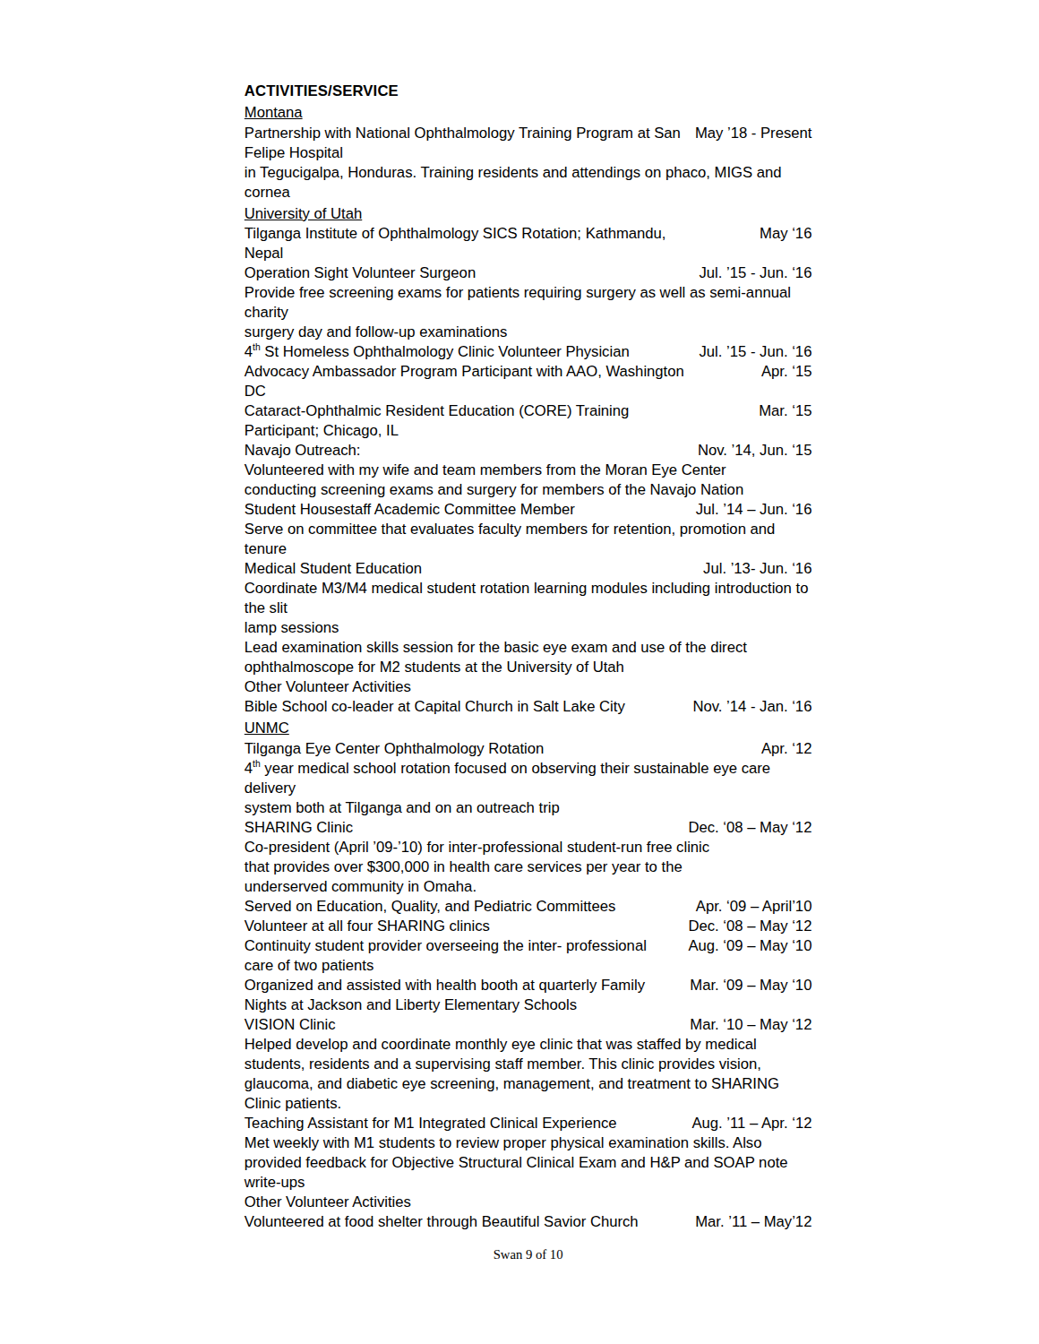ACTIVITIES/SERVICE
Montana
| Partnership with National Ophthalmology Training Program at San Felipe Hospital | May ’18 - Present |
| in Tegucigalpa, Honduras. Training residents and attendings on phaco, MIGS and cornea |
University of Utah
| Tilganga Institute of Ophthalmology SICS Rotation; Kathmandu, Nepal | May ‘16 |
| Operation Sight Volunteer Surgeon | Jul. ’15 - Jun. ‘16 |
| Provide free screening exams for patients requiring surgery as well as semi-annual charity |
| surgery day and follow-up examinations |
| 4 th St Homeless Ophthalmology Clinic Volunteer Physician | Jul. ’15 - Jun. ‘16 |
| Advocacy Ambassador Program Participant with AAO, Washington DC | Apr. ‘15 |
| Cataract-Ophthalmic Resident Education (CORE) Training Participant; Chicago, IL | Mar. ‘15 |
| Navajo Outreach: | Nov. ’14, Jun. ‘15 |
| Volunteered with my wife and team members from the Moran Eye Center |
| conducting screening exams and surgery for members of the Navajo Nation |
| Student Housestaff Academic Committee Member | Jul. ’14 – Jun. ‘16 |
| Serve on committee that evaluates faculty members for retention, promotion and tenure |
| Medical Student Education | Jul. ’13- Jun. ‘16 |
| Coordinate M3/M4 medical student rotation learning modules including introduction to the slit |
| lamp sessions |
| Lead examination skills session for the basic eye exam and use of the direct |
| ophthalmoscope for M2 students at the University of Utah |
| Other Volunteer Activities |
| Bible School co-leader at Capital Church in Salt Lake City | Nov. ’14 - Jan. ‘16 |
UNMC
| Tilganga Eye Center Ophthalmology Rotation | Apr. ‘12 |
| 4 th year medical school rotation focused on observing their sustainable eye care delivery |
| system both at Tilganga and on an outreach trip |
| SHARING Clinic | Dec. ‘08 – May ‘12 |
| Co-president (April ’09-’10) for inter-professional student-run free clinic |
| that provides over $300,000 in health care services per year to the |
| underserved community in Omaha. |
| Served on Education, Quality, and Pediatric Committees | Apr. ‘09 – April’10 |
| Volunteer at all four SHARING clinics | Dec. ‘08 – May ‘12 |
| Continuity student provider overseeing the inter- professional | Aug. ‘09 – May ‘10 |
| care of two patients |
| Organized and assisted with health booth at quarterly Family | Mar. ‘09 – May ‘10 |
| Nights at Jackson and Liberty Elementary Schools |
| VISION Clinic | Mar. ‘10 – May ‘12 |
| Helped develop and coordinate monthly eye clinic that was staffed by medical |
| students, residents and a supervising staff member. This clinic provides vision, |
| glaucoma, and diabetic eye screening, management, and treatment to SHARING |
| Clinic patients. |
| Teaching Assistant for M1 Integrated Clinical Experience | Aug. ’11 – Apr. ‘12 |
| Met weekly with M1 students to review proper physical examination skills. Also |
| provided feedback for Objective Structural Clinical Exam and H&P and SOAP note write-ups |
| Other Volunteer Activities |
| Volunteered at food shelter through Beautiful Savior Church | Mar. ’11 – May’12 |
Swan 9 of 10